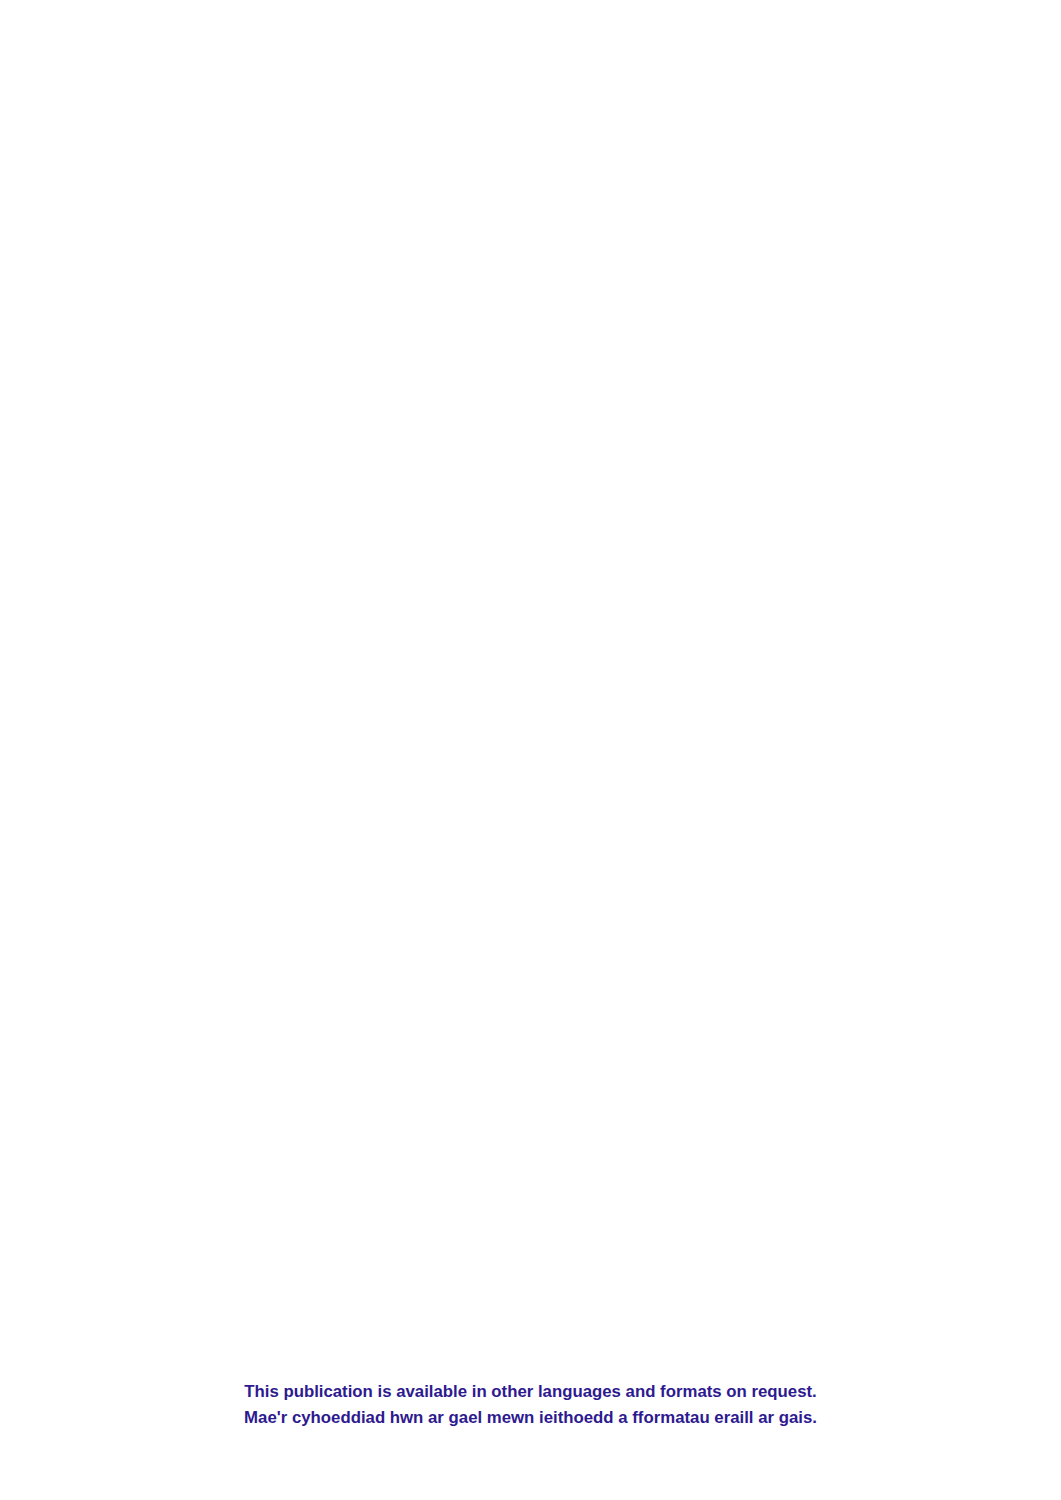This publication is available in other languages and formats on request.
Mae'r cyhoeddiad hwn ar gael mewn ieithoedd a fformatau eraill ar gais.